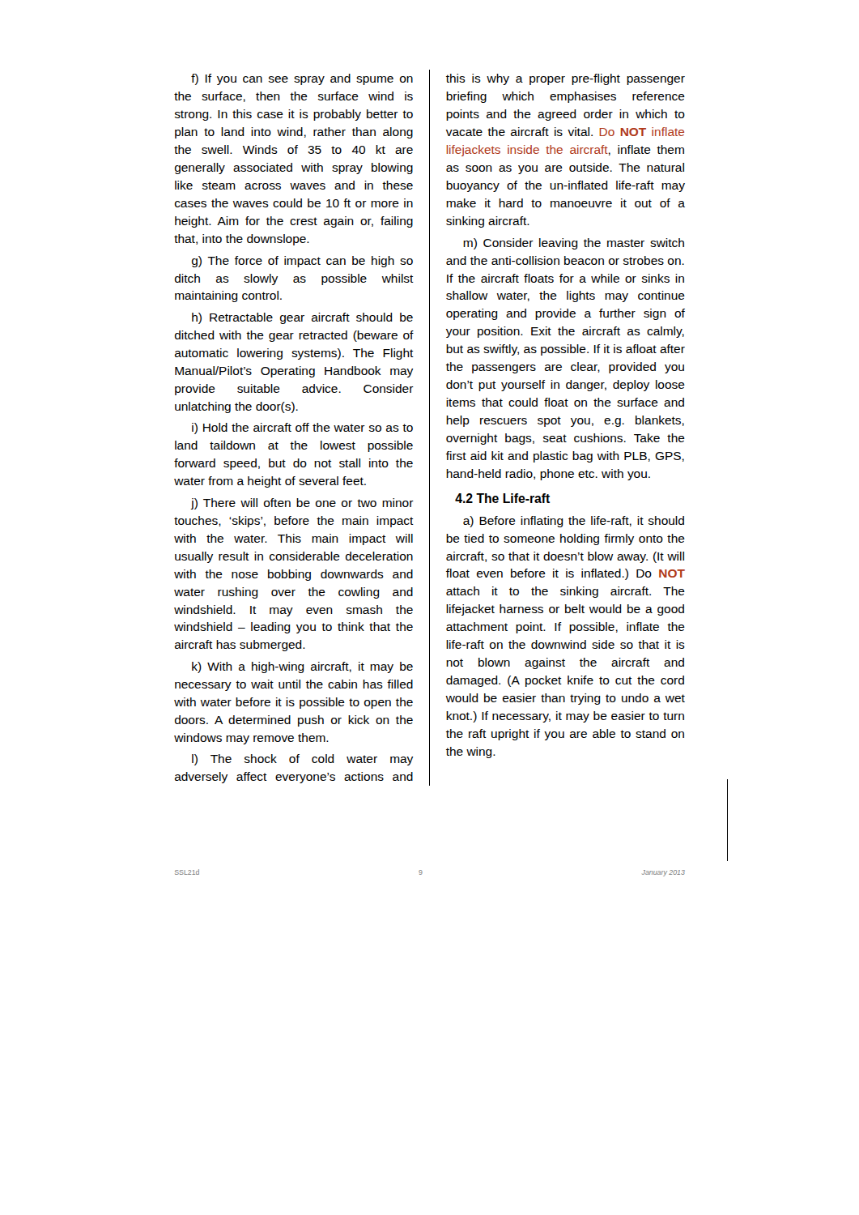f) If you can see spray and spume on the surface, then the surface wind is strong. In this case it is probably better to plan to land into wind, rather than along the swell. Winds of 35 to 40 kt are generally associated with spray blowing like steam across waves and in these cases the waves could be 10 ft or more in height. Aim for the crest again or, failing that, into the downslope.
g) The force of impact can be high so ditch as slowly as possible whilst maintaining control.
h) Retractable gear aircraft should be ditched with the gear retracted (beware of automatic lowering systems). The Flight Manual/Pilot’s Operating Handbook may provide suitable advice. Consider unlatching the door(s).
i) Hold the aircraft off the water so as to land taildown at the lowest possible forward speed, but do not stall into the water from a height of several feet.
j) There will often be one or two minor touches, ‘skips’, before the main impact with the water. This main impact will usually result in considerable deceleration with the nose bobbing downwards and water rushing over the cowling and windshield. It may even smash the windshield – leading you to think that the aircraft has submerged.
k) With a high-wing aircraft, it may be necessary to wait until the cabin has filled with water before it is possible to open the doors. A determined push or kick on the windows may remove them.
l) The shock of cold water may adversely affect everyone’s actions and this is why a proper pre-flight passenger briefing which emphasises reference points and the agreed order in which to vacate the aircraft is vital. Do NOT inflate lifejackets inside the aircraft, inflate them as soon as you are outside. The natural buoyancy of the un-inflated life-raft may make it hard to manoeuvre it out of a sinking aircraft.
m) Consider leaving the master switch and the anti-collision beacon or strobes on. If the aircraft floats for a while or sinks in shallow water, the lights may continue operating and provide a further sign of your position. Exit the aircraft as calmly, but as swiftly, as possible. If it is afloat after the passengers are clear, provided you don’t put yourself in danger, deploy loose items that could float on the surface and help rescuers spot you, e.g. blankets, overnight bags, seat cushions. Take the first aid kit and plastic bag with PLB, GPS, hand-held radio, phone etc. with you.
4.2 The Life-raft
a) Before inflating the life-raft, it should be tied to someone holding firmly onto the aircraft, so that it doesn’t blow away. (It will float even before it is inflated.) Do NOT attach it to the sinking aircraft. The lifejacket harness or belt would be a good attachment point. If possible, inflate the life-raft on the downwind side so that it is not blown against the aircraft and damaged. (A pocket knife to cut the cord would be easier than trying to undo a wet knot.) If necessary, it may be easier to turn the raft upright if you are able to stand on the wing.
SSL21d 9 January 2013